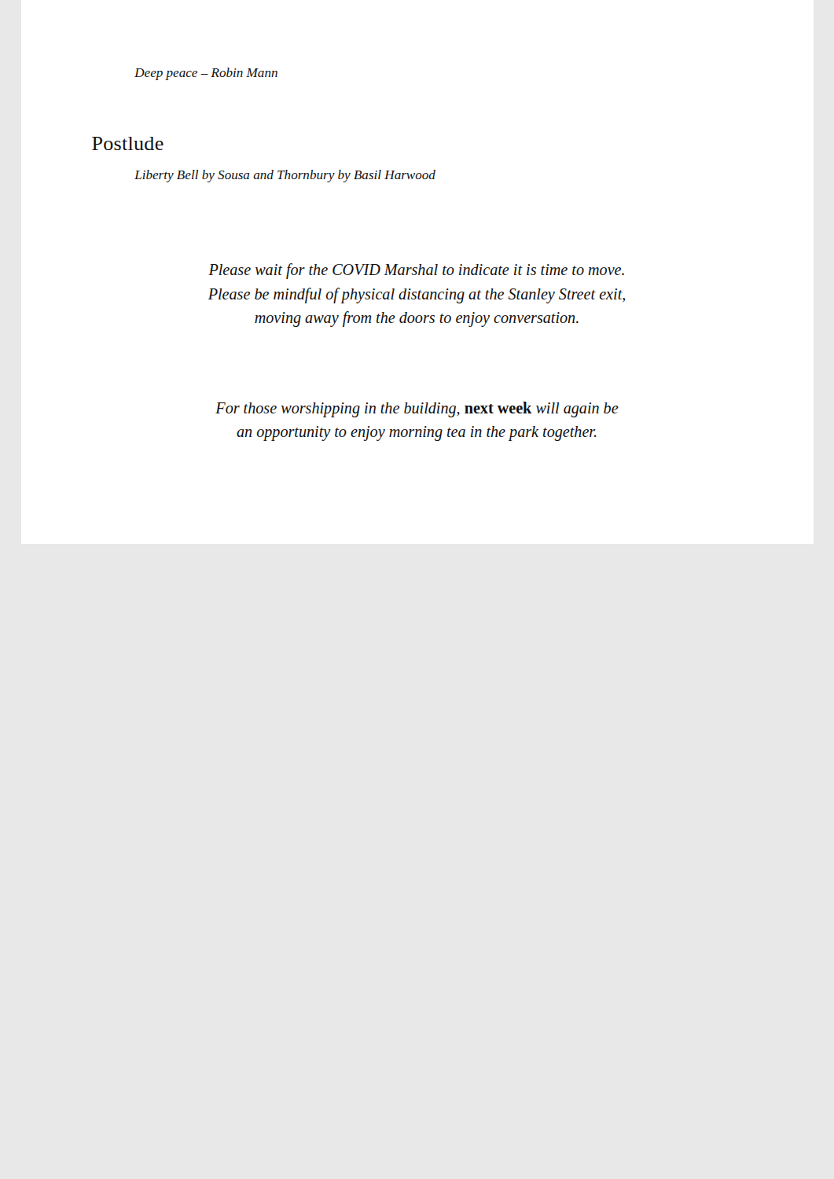Deep peace – Robin Mann
Postlude
Liberty Bell by Sousa and Thornbury by Basil Harwood
Please wait for the COVID Marshal to indicate it is time to move.
Please be mindful of physical distancing at the Stanley Street exit,
moving away from the doors to enjoy conversation.
For those worshipping in the building, next week will again be
an opportunity to enjoy morning tea in the park together.